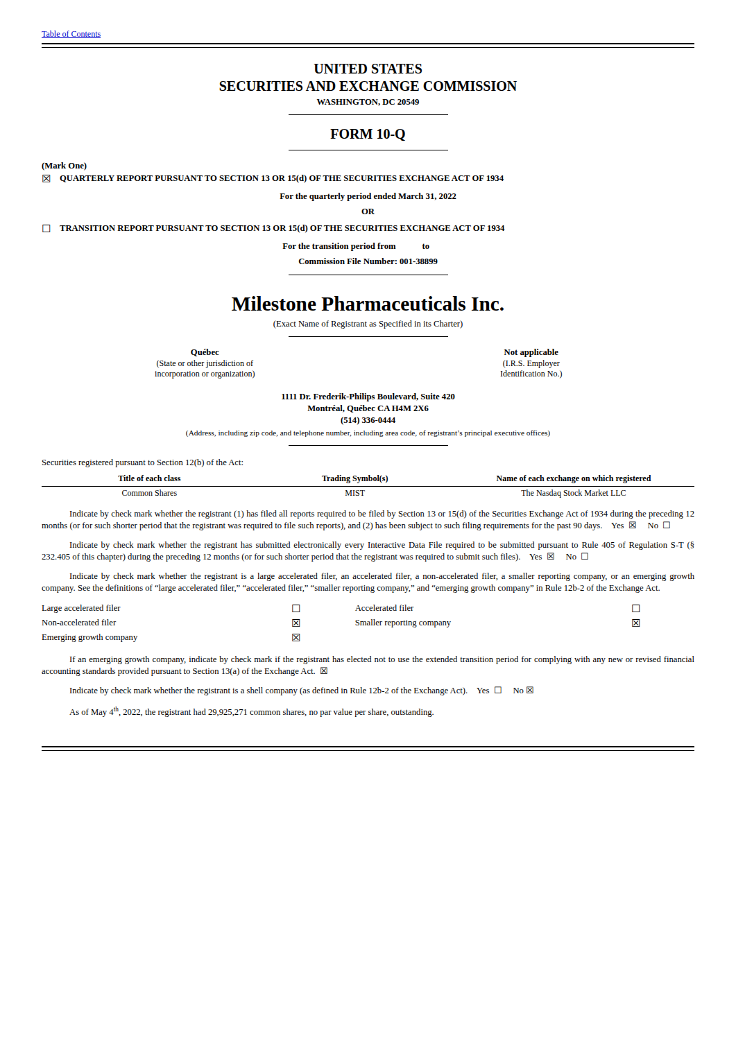Table of Contents
UNITED STATES
SECURITIES AND EXCHANGE COMMISSION
WASHINGTON, DC 20549
FORM 10-Q
(Mark One)
| ☒ | QUARTERLY REPORT PURSUANT TO SECTION 13 OR 15(d) OF THE SECURITIES EXCHANGE ACT OF 1934 |
For the quarterly period ended March 31, 2022
OR
| ☐ | TRANSITION REPORT PURSUANT TO SECTION 13 OR 15(d) OF THE SECURITIES EXCHANGE ACT OF 1934 |
For the transition period from to
Commission File Number: 001-38899
Milestone Pharmaceuticals Inc.
(Exact Name of Registrant as Specified in its Charter)
| Québec (State or other jurisdiction of incorporation or organization) | Not applicable (I.R.S. Employer Identification No.) |
1111 Dr. Frederik-Philips Boulevard, Suite 420
Montréal, Québec CA H4M 2X6
(514) 336-0444
(Address, including zip code, and telephone number, including area code, of registrant’s principal executive offices)
Securities registered pursuant to Section 12(b) of the Act:
| Title of each class | Trading Symbol(s) | Name of each exchange on which registered |
| --- | --- | --- |
| Common Shares | MIST | The Nasdaq Stock Market LLC |
Indicate by check mark whether the registrant (1) has filed all reports required to be filed by Section 13 or 15(d) of the Securities Exchange Act of 1934 during the preceding 12 months (or for such shorter period that the registrant was required to file such reports), and (2) has been subject to such filing requirements for the past 90 days. Yes ☒ No ☐
Indicate by check mark whether the registrant has submitted electronically every Interactive Data File required to be submitted pursuant to Rule 405 of Regulation S-T (§ 232.405 of this chapter) during the preceding 12 months (or for such shorter period that the registrant was required to submit such files). Yes ☒ No ☐
Indicate by check mark whether the registrant is a large accelerated filer, an accelerated filer, a non-accelerated filer, a smaller reporting company, or an emerging growth company. See the definitions of “large accelerated filer,” “accelerated filer,” “smaller reporting company,” and “emerging growth company” in Rule 12b-2 of the Exchange Act.
| Large accelerated filer | ☐ | Accelerated filer | ☐ |
| Non-accelerated filer | ☒ | Smaller reporting company | ☒ |
| Emerging growth company | ☒ | | |
If an emerging growth company, indicate by check mark if the registrant has elected not to use the extended transition period for complying with any new or revised financial accounting standards provided pursuant to Section 13(a) of the Exchange Act. ☒
Indicate by check mark whether the registrant is a shell company (as defined in Rule 12b-2 of the Exchange Act). Yes ☐ No ☒
As of May 4th, 2022, the registrant had 29,925,271 common shares, no par value per share, outstanding.